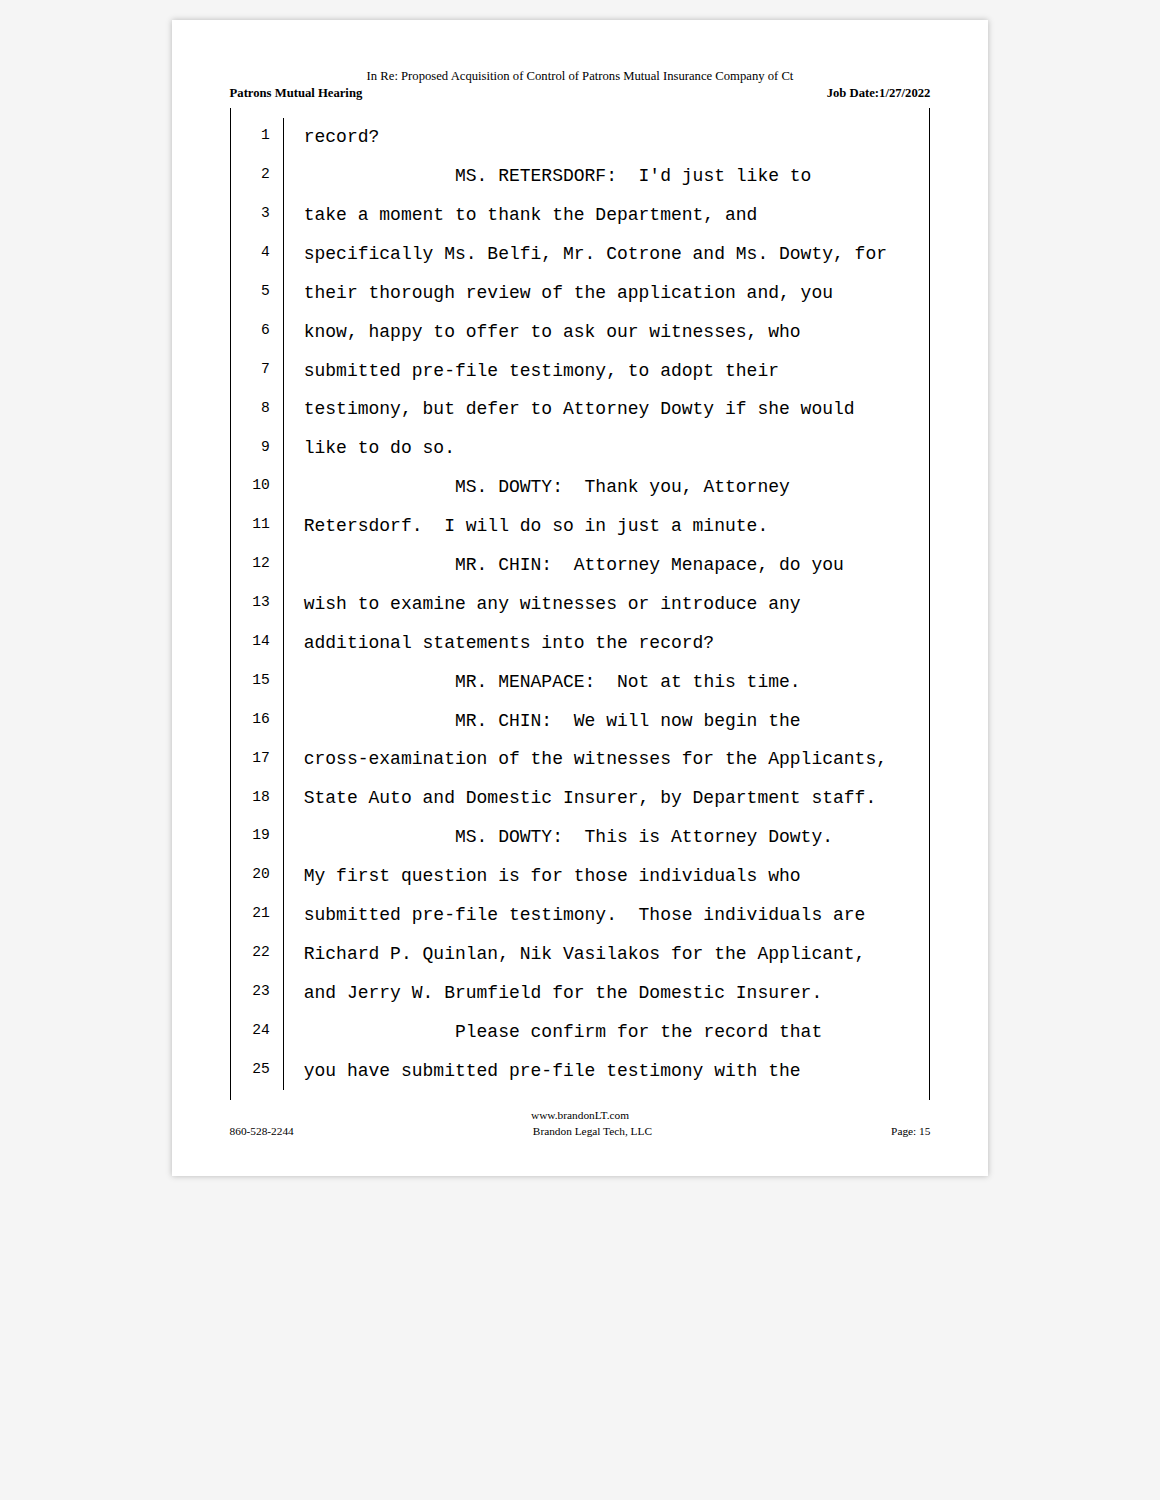In Re: Proposed Acquisition of Control of Patrons Mutual Insurance Company of Ct
Patrons Mutual Hearing Job Date:1/27/2022
| 1 | record? |
| 2 | MS. RETERSDORF: I'd just like to |
| 3 | take a moment to thank the Department, and |
| 4 | specifically Ms. Belfi, Mr. Cotrone and Ms. Dowty, for |
| 5 | their thorough review of the application and, you |
| 6 | know, happy to offer to ask our witnesses, who |
| 7 | submitted pre-file testimony, to adopt their |
| 8 | testimony, but defer to Attorney Dowty if she would |
| 9 | like to do so. |
| 10 | MS. DOWTY: Thank you, Attorney |
| 11 | Retersdorf. I will do so in just a minute. |
| 12 | MR. CHIN: Attorney Menapace, do you |
| 13 | wish to examine any witnesses or introduce any |
| 14 | additional statements into the record? |
| 15 | MR. MENAPACE: Not at this time. |
| 16 | MR. CHIN: We will now begin the |
| 17 | cross-examination of the witnesses for the Applicants, |
| 18 | State Auto and Domestic Insurer, by Department staff. |
| 19 | MS. DOWTY: This is Attorney Dowty. |
| 20 | My first question is for those individuals who |
| 21 | submitted pre-file testimony. Those individuals are |
| 22 | Richard P. Quinlan, Nik Vasilakos for the Applicant, |
| 23 | and Jerry W. Brumfield for the Domestic Insurer. |
| 24 | Please confirm for the record that |
| 25 | you have submitted pre-file testimony with the |
www.brandonLT.com
860-528-2244 Brandon Legal Tech, LLC Page: 15